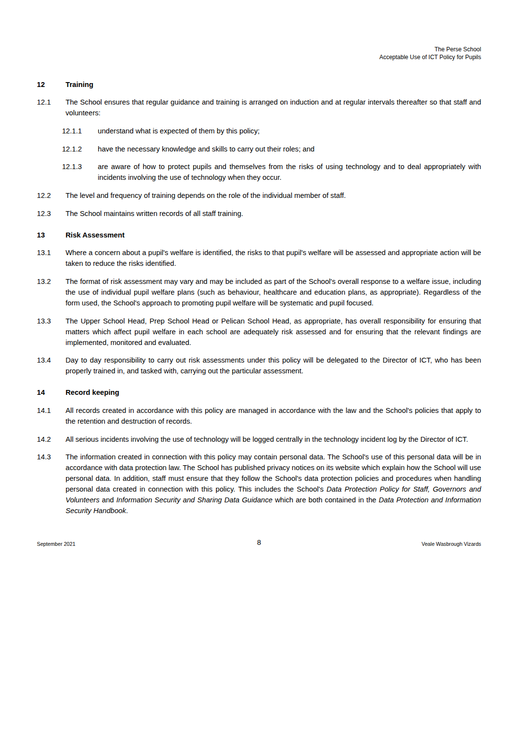The Perse School
Acceptable Use of ICT Policy for Pupils
12
Training
12.1
The School ensures that regular guidance and training is arranged on induction and at regular intervals thereafter so that staff and volunteers:
12.1.1
understand what is expected of them by this policy;
12.1.2
have the necessary knowledge and skills to carry out their roles; and
12.1.3
are aware of how to protect pupils and themselves from the risks of using technology and to deal appropriately with incidents involving the use of technology when they occur.
12.2
The level and frequency of training depends on the role of the individual member of staff.
12.3
The School maintains written records of all staff training.
13
Risk Assessment
13.1
Where a concern about a pupil's welfare is identified, the risks to that pupil's welfare will be assessed and appropriate action will be taken to reduce the risks identified.
13.2
The format of risk assessment may vary and may be included as part of the School's overall response to a welfare issue, including the use of individual pupil welfare plans (such as behaviour, healthcare and education plans, as appropriate). Regardless of the form used, the School's approach to promoting pupil welfare will be systematic and pupil focused.
13.3
The Upper School Head, Prep School Head or Pelican School Head, as appropriate, has overall responsibility for ensuring that matters which affect pupil welfare in each school are adequately risk assessed and for ensuring that the relevant findings are implemented, monitored and evaluated.
13.4
Day to day responsibility to carry out risk assessments under this policy will be delegated to the Director of ICT, who has been properly trained in, and tasked with, carrying out the particular assessment.
14
Record keeping
14.1
All records created in accordance with this policy are managed in accordance with the law and the School's policies that apply to the retention and destruction of records.
14.2
All serious incidents involving the use of technology will be logged centrally in the technology incident log by the Director of ICT.
14.3
The information created in connection with this policy may contain personal data. The School's use of this personal data will be in accordance with data protection law. The School has published privacy notices on its website which explain how the School will use personal data. In addition, staff must ensure that they follow the School's data protection policies and procedures when handling personal data created in connection with this policy. This includes the School's Data Protection Policy for Staff, Governors and Volunteers and Information Security and Sharing Data Guidance which are both contained in the Data Protection and Information Security Handbook.
September 2021
8
Veale Wasbrough Vizards